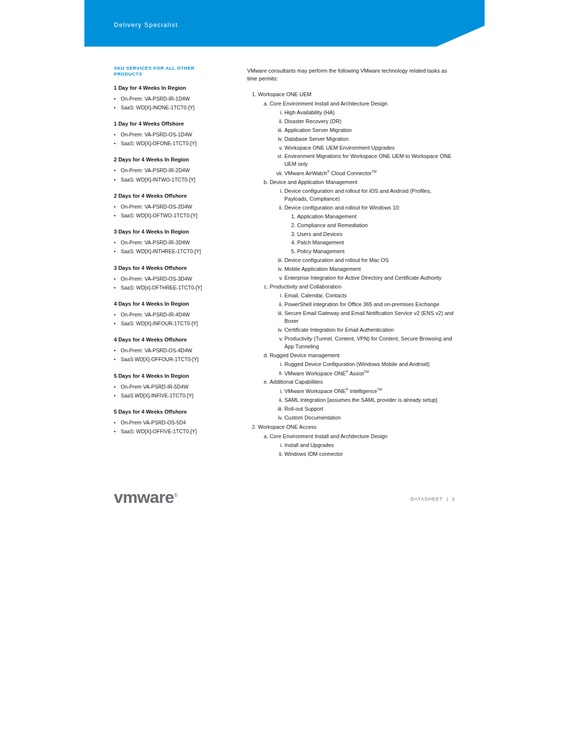Delivery Specialist
SKU SERVICES FOR ALL OTHER
PRODUCTS
1 Day for 4 Weeks In Region
On-Prem: VA-PSRD-IR-1D4W
SaaS: WD[X]-INONE-1TCT0-[Y]
1 Day for 4 Weeks Offshore
On-Prem: VA-PSRD-OS-1D4W
SaaS: WD[X]-OFONE-1TCT0-[Y]
2 Days for 4 Weeks In Region
On-Prem: VA-PSRD-IR-2D4W
SaaS: WD[X]-INTWO-1TCT0-[Y]
2 Days for 4 Weeks Offshore
On-Prem: VA-PSRD-OS-2D4W
SaaS: WD[X]-OFTWO-1TCT0-[Y]
3 Days for 4 Weeks In Region
On-Prem: VA-PSRD-IR-3D4W
SaaS: WD[X]-INTHREE-1TCT0-[Y]
3 Days for 4 Weeks Offshore
On-Prem: VA-PSRD-OS-3D4W
SaaS: WD[x]-OFTHREE-1TCT0-[Y]
4 Days for 4 Weeks In Region
On-Prem: VA-PSRD-IR-4D4W
SaaS: WD[X]-INFOUR-1TCT0-[Y]
4 Days for 4 Weeks Offshore
On-Prem: VA-PSRD-OS-4D4W
SaaS WD[X]-OFFOUR-1TCT0-[Y]
5 Days for 4 Weeks In Region
On-Prem VA-PSRD-IR-5D4W
SaaS WD[X]-INFIVE-1TCT0-[Y]
5 Days for 4 Weeks Offshore
On-Prem VA-PSRD-OS-5D4
SaaS: WD[X]-OFFIVE-1TCT0-[Y]
VMware consultants may perform the following VMware technology related tasks as time permits:
Workspace ONE UEM
Core Environment Install and Architecture Design
High Availability (HA)
Disaster Recovery (DR)
Application Server Migration
Database Server Migration
Workspace ONE UEM Environment Upgrades
Environment Migrations for Workspace ONE UEM to Workspace ONE UEM only
VMware AirWatch® Cloud ConnectorTM
Device and Application Management
Device configuration and rollout for iOS and Android (Profiles, Payloads, Compliance)
Device configuration and rollout for Windows 10:
Application Management
Compliance and Remediation
Users and Devices
Patch Management
Policy Management
Device configuration and rollout for Mac OS
Mobile Application Management
Enterprise Integration for Active Directory and Certificate Authority
Productivity and Collaboration
Email, Calendar, Contacts
PowerShell integration for Office 365 and on-premises Exchange
Secure Email Gateway and Email Notification Service v2 (ENS v2) and Boxer
Certificate Integration for Email Authentication
Productivity (Tunnel, Content, VPN) for Content, Secure Browsing and App Tunneling
Rugged Device management
Rugged Device Configuration (Windows Mobile and Android)
VMware Workspace ONE® AssistTM
Additional Capabilities
VMware Workspace ONE® IntelligenceTM
SAML Integration [assumes the SAML provider is already setup]
Roll-out Support
Custom Documentation
Workspace ONE Access
Core Environment Install and Architecture Design
Install and Upgrades
Windows IDM connector
vmware®
DATASHEET | 2